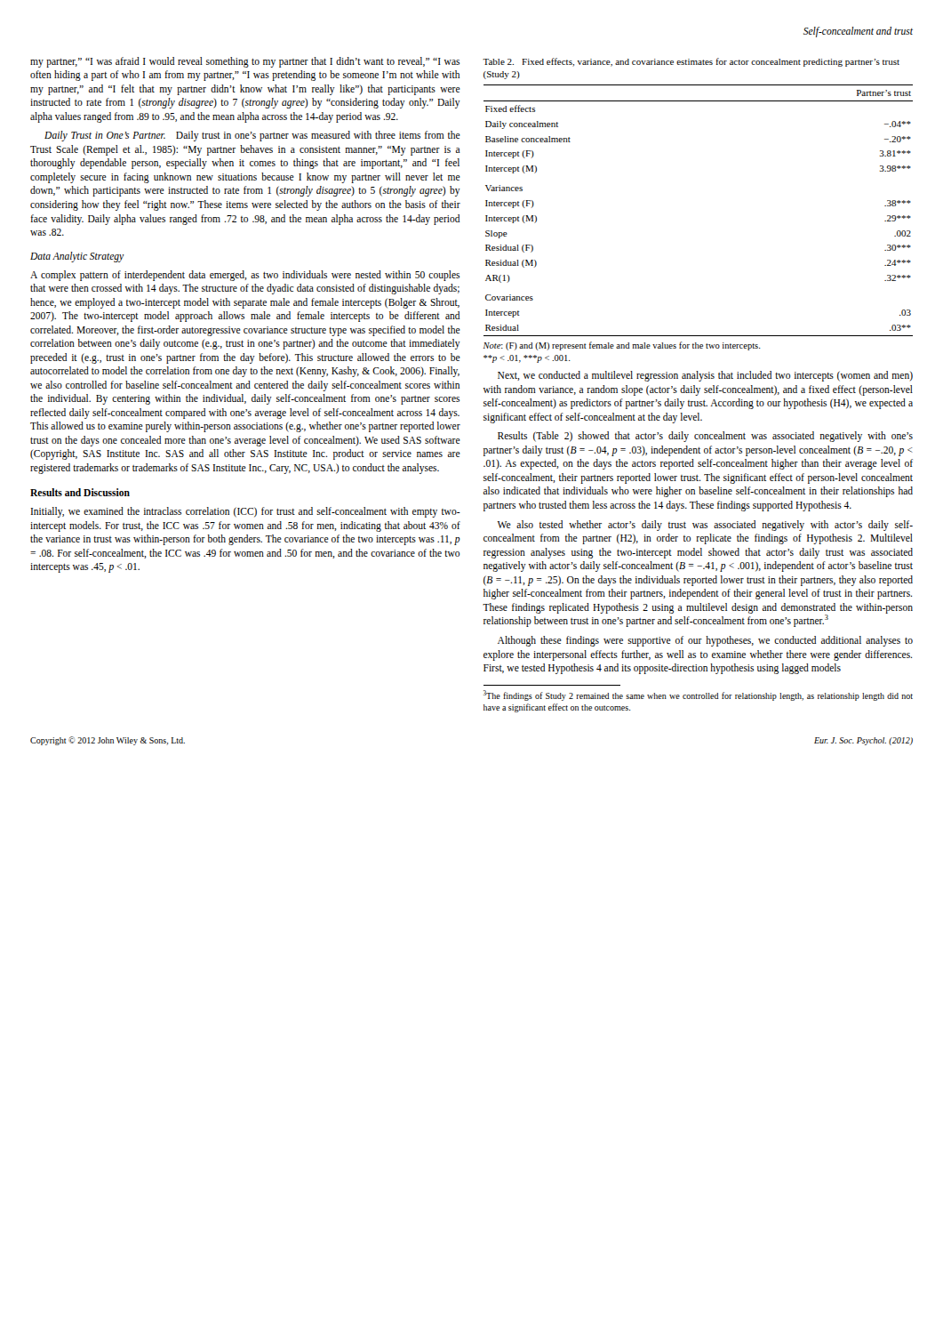Self-concealment and trust
my partner,” “I was afraid I would reveal something to my partner that I didn’t want to reveal,” “I was often hiding a part of who I am from my partner,” “I was pretending to be someone I’m not while with my partner,” and “I felt that my partner didn’t know what I’m really like”) that participants were instructed to rate from 1 (strongly disagree) to 7 (strongly agree) by “considering today only.” Daily alpha values ranged from .89 to .95, and the mean alpha across the 14-day period was .92.
Daily Trust in One’s Partner. Daily trust in one’s partner was measured with three items from the Trust Scale (Rempel et al., 1985): “My partner behaves in a consistent manner,” “My partner is a thoroughly dependable person, especially when it comes to things that are important,” and “I feel completely secure in facing unknown new situations because I know my partner will never let me down,” which participants were instructed to rate from 1 (strongly disagree) to 5 (strongly agree) by considering how they feel “right now.” These items were selected by the authors on the basis of their face validity. Daily alpha values ranged from .72 to .98, and the mean alpha across the 14-day period was .82.
Data Analytic Strategy
A complex pattern of interdependent data emerged, as two individuals were nested within 50 couples that were then crossed with 14 days. The structure of the dyadic data consisted of distinguishable dyads; hence, we employed a two-intercept model with separate male and female intercepts (Bolger & Shrout, 2007). The two-intercept model approach allows male and female intercepts to be different and correlated. Moreover, the first-order autoregressive covariance structure type was specified to model the correlation between one’s daily outcome (e.g., trust in one’s partner) and the outcome that immediately preceded it (e.g., trust in one’s partner from the day before). This structure allowed the errors to be autocorrelated to model the correlation from one day to the next (Kenny, Kashy, & Cook, 2006). Finally, we also controlled for baseline self-concealment and centered the daily self-concealment scores within the individual. By centering within the individual, daily self-concealment from one’s partner scores reflected daily self-concealment compared with one’s average level of self-concealment across 14 days. This allowed us to examine purely within-person associations (e.g., whether one’s partner reported lower trust on the days one concealed more than one’s average level of concealment). We used SAS software (Copyright, SAS Institute Inc. SAS and all other SAS Institute Inc. product or service names are registered trademarks or trademarks of SAS Institute Inc., Cary, NC, USA.) to conduct the analyses.
Results and Discussion
Initially, we examined the intraclass correlation (ICC) for trust and self-concealment with empty two-intercept models. For trust, the ICC was .57 for women and .58 for men, indicating that about 43% of the variance in trust was within-person for both genders. The covariance of the two intercepts was .11, p = .08. For self-concealment, the ICC was .49 for women and .50 for men, and the covariance of the two intercepts was .45, p < .01.
Table 2. Fixed effects, variance, and covariance estimates for actor concealment predicting partner’s trust (Study 2)
| | Partner’s trust |
| --- | --- |
| Fixed effects | |
| Daily concealment | −.04** |
| Baseline concealment | −.20** |
| Intercept (F) | 3.81*** |
| Intercept (M) | 3.98*** |
| Variances | |
| Intercept (F) | .38*** |
| Intercept (M) | .29*** |
| Slope | .002 |
| Residual (F) | .30*** |
| Residual (M) | .24*** |
| AR(1) | .32*** |
| Covariances | |
| Intercept | .03 |
| Residual | .03** |
Note: (F) and (M) represent female and male values for the two intercepts.
**p < .01, ***p < .001.
Next, we conducted a multilevel regression analysis that included two intercepts (women and men) with random variance, a random slope (actor’s daily self-concealment), and a fixed effect (person-level self-concealment) as predictors of partner’s daily trust. According to our hypothesis (H4), we expected a significant effect of self-concealment at the day level.
Results (Table 2) showed that actor’s daily concealment was associated negatively with one’s partner’s daily trust (B = −.04, p = .03), independent of actor’s person-level concealment (B = −.20, p < .01). As expected, on the days the actors reported self-concealment higher than their average level of self-concealment, their partners reported lower trust. The significant effect of person-level concealment also indicated that individuals who were higher on baseline self-concealment in their relationships had partners who trusted them less across the 14 days. These findings supported Hypothesis 4.
We also tested whether actor’s daily trust was associated negatively with actor’s daily self-concealment from the partner (H2), in order to replicate the findings of Hypothesis 2. Multilevel regression analyses using the two-intercept model showed that actor’s daily trust was associated negatively with actor’s daily self-concealment (B = −.41, p < .001), independent of actor’s baseline trust (B = −.11, p = .25). On the days the individuals reported lower trust in their partners, they also reported higher self-concealment from their partners, independent of their general level of trust in their partners. These findings replicated Hypothesis 2 using a multilevel design and demonstrated the within-person relationship between trust in one’s partner and self-concealment from one’s partner.3
Although these findings were supportive of our hypotheses, we conducted additional analyses to explore the interpersonal effects further, as well as to examine whether there were gender differences. First, we tested Hypothesis 4 and its opposite-direction hypothesis using lagged models
3The findings of Study 2 remained the same when we controlled for relationship length, as relationship length did not have a significant effect on the outcomes.
Copyright © 2012 John Wiley & Sons, Ltd.
Eur. J. Soc. Psychol. (2012)